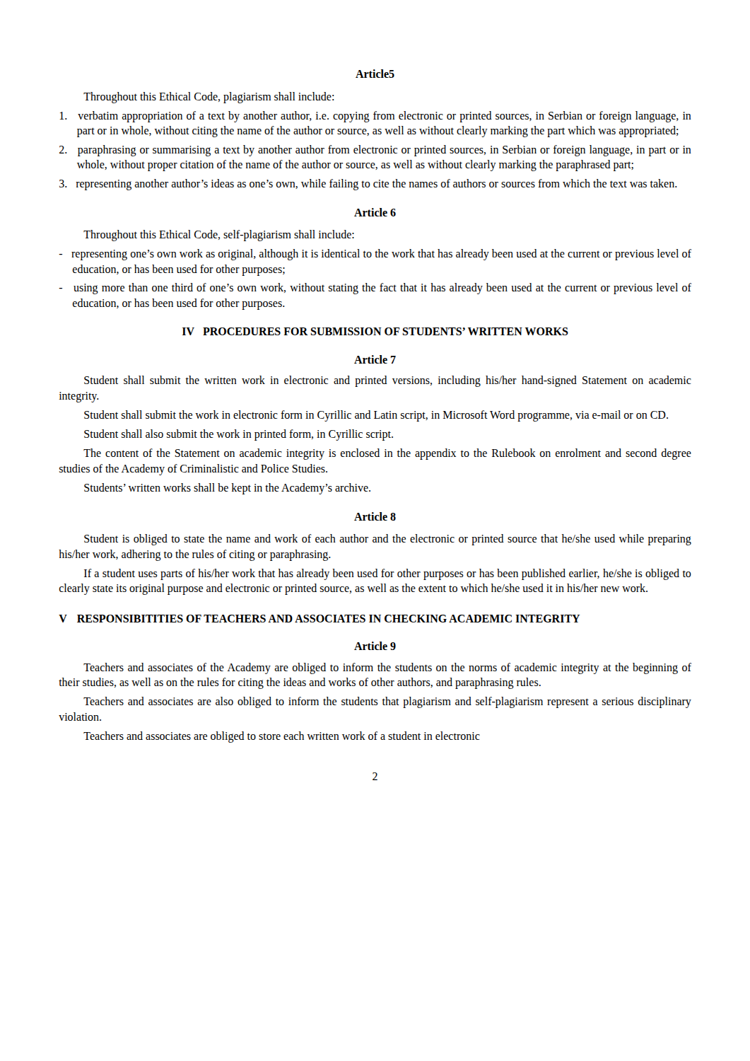Article5
Throughout this Ethical Code, plagiarism shall include:
1. verbatim appropriation of a text by another author, i.e. copying from electronic or printed sources, in Serbian or foreign language, in part or in whole, without citing the name of the author or source, as well as without clearly marking the part which was appropriated;
2. paraphrasing or summarising a text by another author from electronic or printed sources, in Serbian or foreign language, in part or in whole, without proper citation of the name of the author or source, as well as without clearly marking the paraphrased part;
3. representing another author’s ideas as one’s own, while failing to cite the names of authors or sources from which the text was taken.
Article 6
Throughout this Ethical Code, self-plagiarism shall include:
- representing one’s own work as original, although it is identical to the work that has already been used at the current or previous level of education, or has been used for other purposes;
- using more than one third of one’s own work, without stating the fact that it has already been used at the current or previous level of education, or has been used for other purposes.
IV PROCEDURES FOR SUBMISSION OF STUDENTS’ WRITTEN WORKS
Article 7
Student shall submit the written work in electronic and printed versions, including his/her hand-signed Statement on academic integrity.
Student shall submit the work in electronic form in Cyrillic and Latin script, in Microsoft Word programme, via e-mail or on CD.
Student shall also submit the work in printed form, in Cyrillic script.
The content of the Statement on academic integrity is enclosed in the appendix to the Rulebook on enrolment and second degree studies of the Academy of Criminalistic and Police Studies.
Students’ written works shall be kept in the Academy’s archive.
Article 8
Student is obliged to state the name and work of each author and the electronic or printed source that he/she used while preparing his/her work, adhering to the rules of citing or paraphrasing.
If a student uses parts of his/her work that has already been used for other purposes or has been published earlier, he/she is obliged to clearly state its original purpose and electronic or printed source, as well as the extent to which he/she used it in his/her new work.
VRESPONSIBITITIES OF TEACHERS AND ASSOCIATES IN CHECKING ACADEMIC INTEGRITY
Article 9
Teachers and associates of the Academy are obliged to inform the students on the norms of academic integrity at the beginning of their studies, as well as on the rules for citing the ideas and works of other authors, and paraphrasing rules.
Teachers and associates are also obliged to inform the students that plagiarism and self-plagiarism represent a serious disciplinary violation.
Teachers and associates are obliged to store each written work of a student in electronic
2